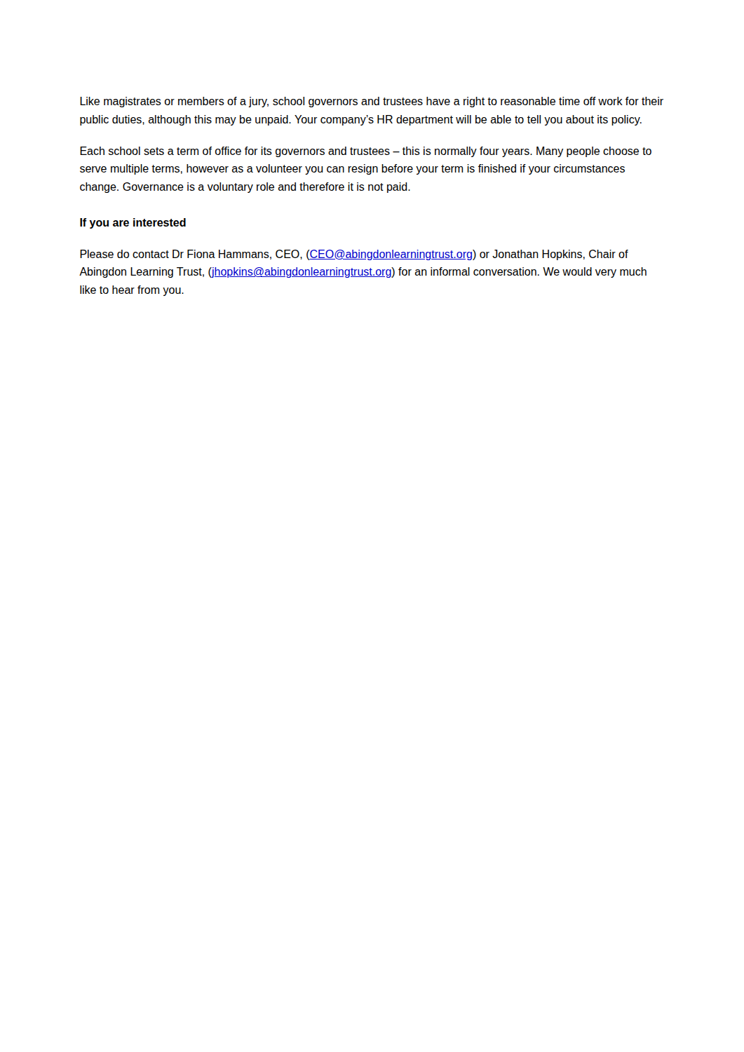Like magistrates or members of a jury, school governors and trustees have a right to reasonable time off work for their public duties, although this may be unpaid. Your company’s HR department will be able to tell you about its policy.
Each school sets a term of office for its governors and trustees – this is normally four years. Many people choose to serve multiple terms, however as a volunteer you can resign before your term is finished if your circumstances change. Governance is a voluntary role and therefore it is not paid.
If you are interested
Please do contact Dr Fiona Hammans, CEO, (CEO@abingdonlearningtrust.org) or Jonathan Hopkins, Chair of Abingdon Learning Trust, (jhopkins@abingdonlearningtrust.org) for an informal conversation. We would very much like to hear from you.